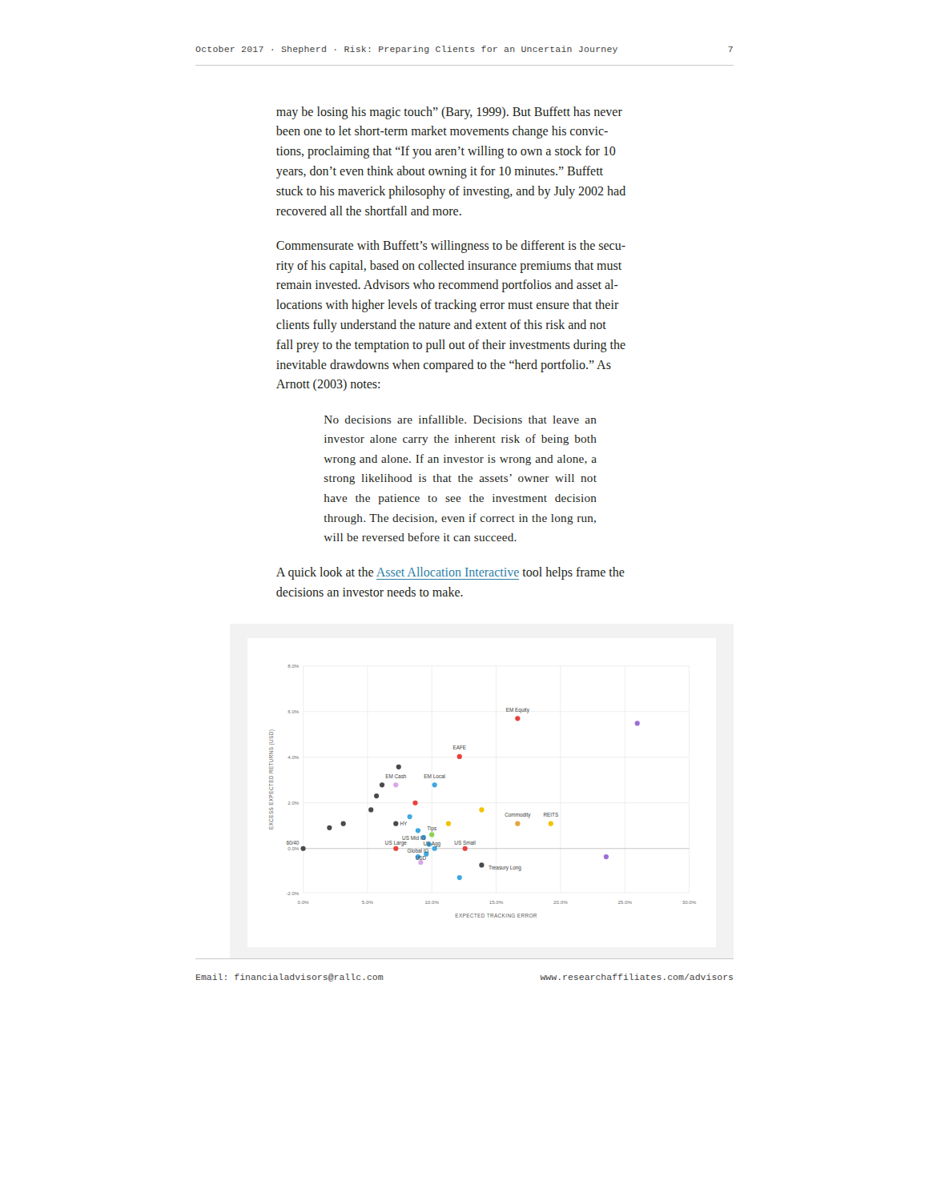October 2017 · Shepherd · Risk: Preparing Clients for an Uncertain Journey
7
may be losing his magic touch” (Bary, 1999). But Buffett has never been one to let short-term market movements change his convictions, proclaiming that “If you aren’t willing to own a stock for 10 years, don’t even think about owning it for 10 minutes.” Buffett stuck to his maverick philosophy of investing, and by July 2002 had recovered all the shortfall and more.
Commensurate with Buffett’s willingness to be different is the security of his capital, based on collected insurance premiums that must remain invested. Advisors who recommend portfolios and asset allocations with higher levels of tracking error must ensure that their clients fully understand the nature and extent of this risk and not fall prey to the temptation to pull out of their investments during the inevitable drawdowns when compared to the “herd portfolio.” As Arnott (2003) notes:
No decisions are infallible. Decisions that leave an investor alone carry the inherent risk of being both wrong and alone. If an investor is wrong and alone, a strong likelihood is that the assets’ owner will not have the patience to see the investment decision through. The decision, even if correct in the long run, will be reversed before it can succeed.
A quick look at the Asset Allocation Interactive tool helps frame the decisions an investor needs to make.
8.0% 6.0% 4.0% 2.0% 0.0% -2.0% 0.0% 5.0% 10.0% 15.0% 20.0% 25.0% 30.0% EXPECTED TRACKING ERROR EXCESS EXPECTED RETURNS (USD) EM Equity EAFE EM Cash EM Local Commodity REITS HY Tips US Mid IG US Large US Agg Global IG US Small 60/40 USD Treasury Long
Email: financialadvisors@rallc.com
www.researchaffiliates.com/advisors